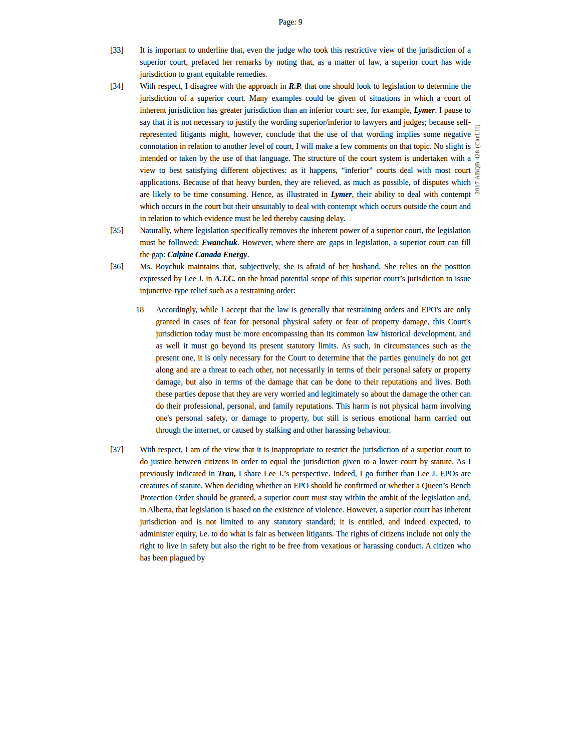Page: 9
2017 ABQB 428 (CanLII)
[33]
It is important to underline that, even the judge who took this restrictive view of the jurisdiction of a superior court, prefaced her remarks by noting that, as a matter of law, a superior court has wide jurisdiction to grant equitable remedies.
[34]
With respect, I disagree with the approach in R.P. that one should look to legislation to determine the jurisdiction of a superior court. Many examples could be given of situations in which a court of inherent jurisdiction has greater jurisdiction than an inferior court: see, for example, Lymer. I pause to say that it is not necessary to justify the wording superior/inferior to lawyers and judges; because self-represented litigants might, however, conclude that the use of that wording implies some negative connotation in relation to another level of court, I will make a few comments on that topic. No slight is intended or taken by the use of that language. The structure of the court system is undertaken with a view to best satisfying different objectives: as it happens, “inferior” courts deal with most court applications. Because of that heavy burden, they are relieved, as much as possible, of disputes which are likely to be time consuming. Hence, as illustrated in Lymer, their ability to deal with contempt which occurs in the court but their unsuitably to deal with contempt which occurs outside the court and in relation to which evidence must be led thereby causing delay.
[35]
Naturally, where legislation specifically removes the inherent power of a superior court, the legislation must be followed: Ewanchuk. However, where there are gaps in legislation, a superior court can fill the gap: Calpine Canada Energy.
[36]
Ms. Boychuk maintains that, subjectively, she is afraid of her husband. She relies on the position expressed by Lee J. in A.T.C. on the broad potential scope of this superior court’s jurisdiction to issue injunctive-type relief such as a restraining order:
18 Accordingly, while I accept that the law is generally that restraining orders and EPO's are only granted in cases of fear for personal physical safety or fear of property damage, this Court's jurisdiction today must be more encompassing than its common law historical development, and as well it must go beyond its present statutory limits. As such, in circumstances such as the present one, it is only necessary for the Court to determine that the parties genuinely do not get along and are a threat to each other, not necessarily in terms of their personal safety or property damage, but also in terms of the damage that can be done to their reputations and lives. Both these parties depose that they are very worried and legitimately so about the damage the other can do their professional, personal, and family reputations. This harm is not physical harm involving one's personal safety, or damage to property, but still is serious emotional harm carried out through the internet, or caused by stalking and other harassing behaviour.
[37]
With respect, I am of the view that it is inappropriate to restrict the jurisdiction of a superior court to do justice between citizens in order to equal the jurisdiction given to a lower court by statute. As I previously indicated in Tran, I share Lee J.’s perspective. Indeed, I go further than Lee J. EPOs are creatures of statute. When deciding whether an EPO should be confirmed or whether a Queen’s Bench Protection Order should be granted, a superior court must stay within the ambit of the legislation and, in Alberta, that legislation is based on the existence of violence. However, a superior court has inherent jurisdiction and is not limited to any statutory standard; it is entitled, and indeed expected, to administer equity, i.e. to do what is fair as between litigants. The rights of citizens include not only the right to live in safety but also the right to be free from vexatious or harassing conduct. A citizen who has been plagued by